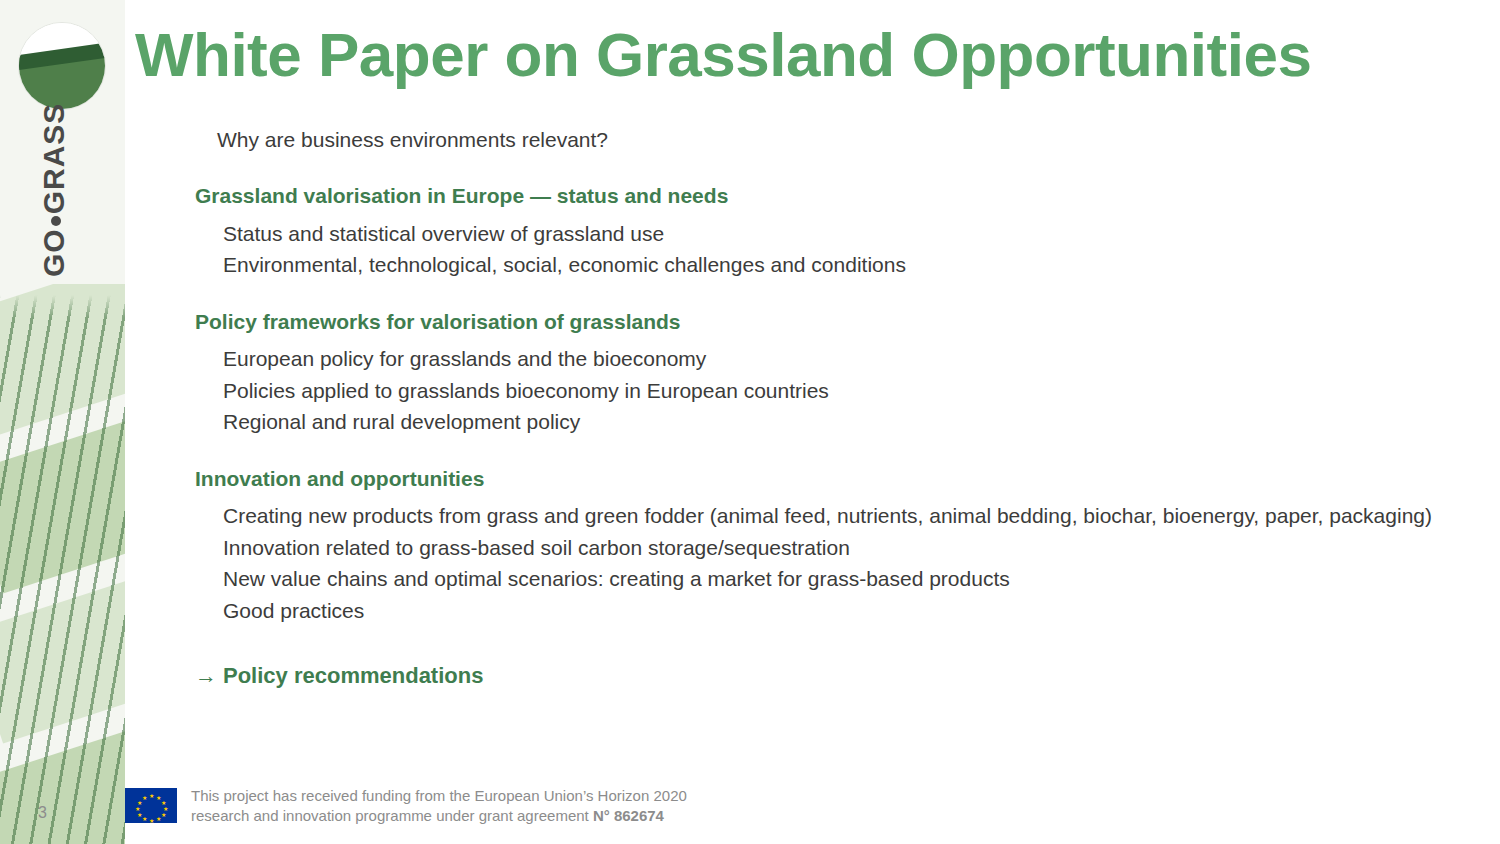GO GRASS
White Paper on Grassland Opportunities
Why are business environments relevant?
Grassland valorisation in Europe — status and needs
Status and statistical overview of grassland use
Environmental, technological, social, economic challenges and conditions
Policy frameworks for valorisation of grasslands
European policy for grasslands and the bioeconomy
Policies applied to grasslands bioeconomy in European countries
Regional and rural development policy
Innovation and opportunities
Creating new products from grass and green fodder (animal feed, nutrients, animal bedding, biochar, bioenergy, paper, packaging)
Innovation related to grass-based soil carbon storage/sequestration
New value chains and optimal scenarios: creating a market for grass-based products
Good practices
→Policy recommendations
3
★ ★ ★ ★ ★ ★ ★ ★ ★ ★ ★ ★
This project has received funding from the European Union’s Horizon 2020
research and innovation programme under grant agreement N° 862674